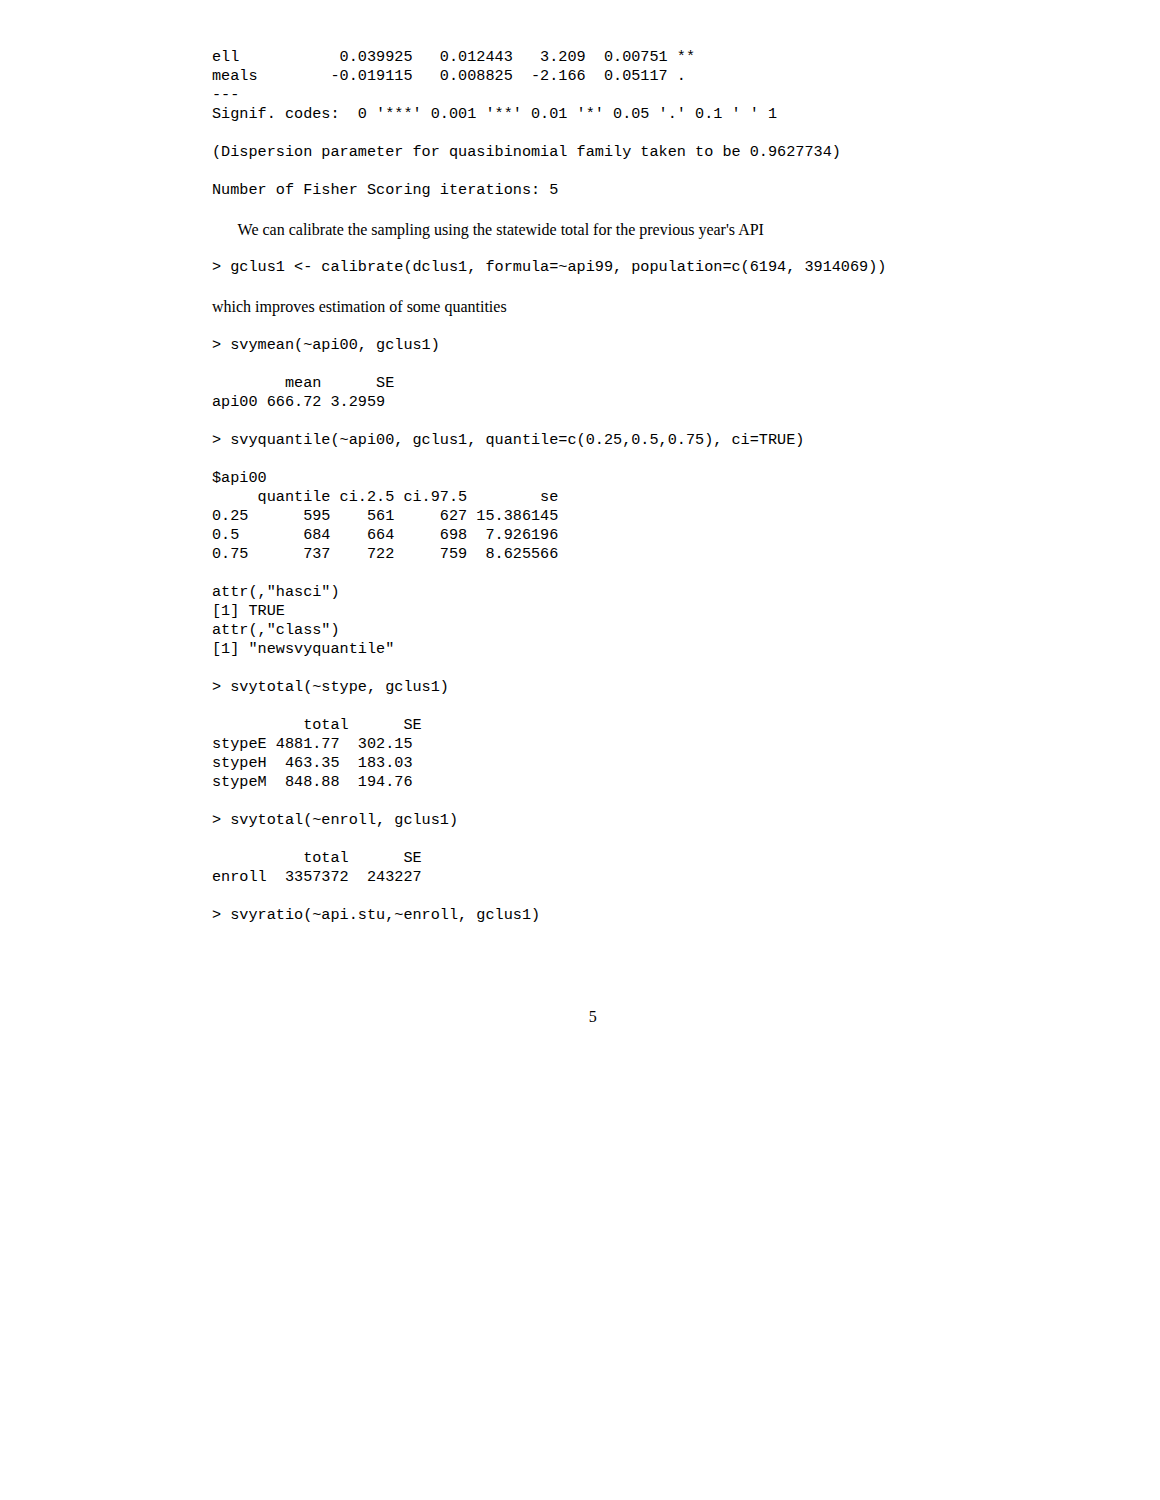ell           0.039925   0.012443   3.209  0.00751 **
meals        -0.019115   0.008825  -2.166  0.05117 .
---
Signif. codes:  0 '***' 0.001 '**' 0.01 '*' 0.05 '.' 0.1 ' ' 1

(Dispersion parameter for quasibinomial family taken to be 0.9627734)

Number of Fisher Scoring iterations: 5
We can calibrate the sampling using the statewide total for the previous year's API
> gclus1 <- calibrate(dclus1, formula=~api99, population=c(6194, 3914069))
which improves estimation of some quantities
> svymean(~api00, gclus1)

        mean      SE
api00 666.72 3.2959

> svyquantile(~api00, gclus1, quantile=c(0.25,0.5,0.75), ci=TRUE)

$api00
     quantile ci.2.5 ci.97.5        se
0.25      595    561     627 15.386145
0.5       684    664     698  7.926196
0.75      737    722     759  8.625566

attr(,"hasci")
[1] TRUE
attr(,"class")
[1] "newsvyquantile"

> svytotal(~stype, gclus1)

          total      SE
stypeE 4881.77  302.15
stypeH  463.35  183.03
stypeM  848.88  194.76

> svytotal(~enroll, gclus1)

          total      SE
enroll  3357372  243227

> svyratio(~api.stu,~enroll, gclus1)
5